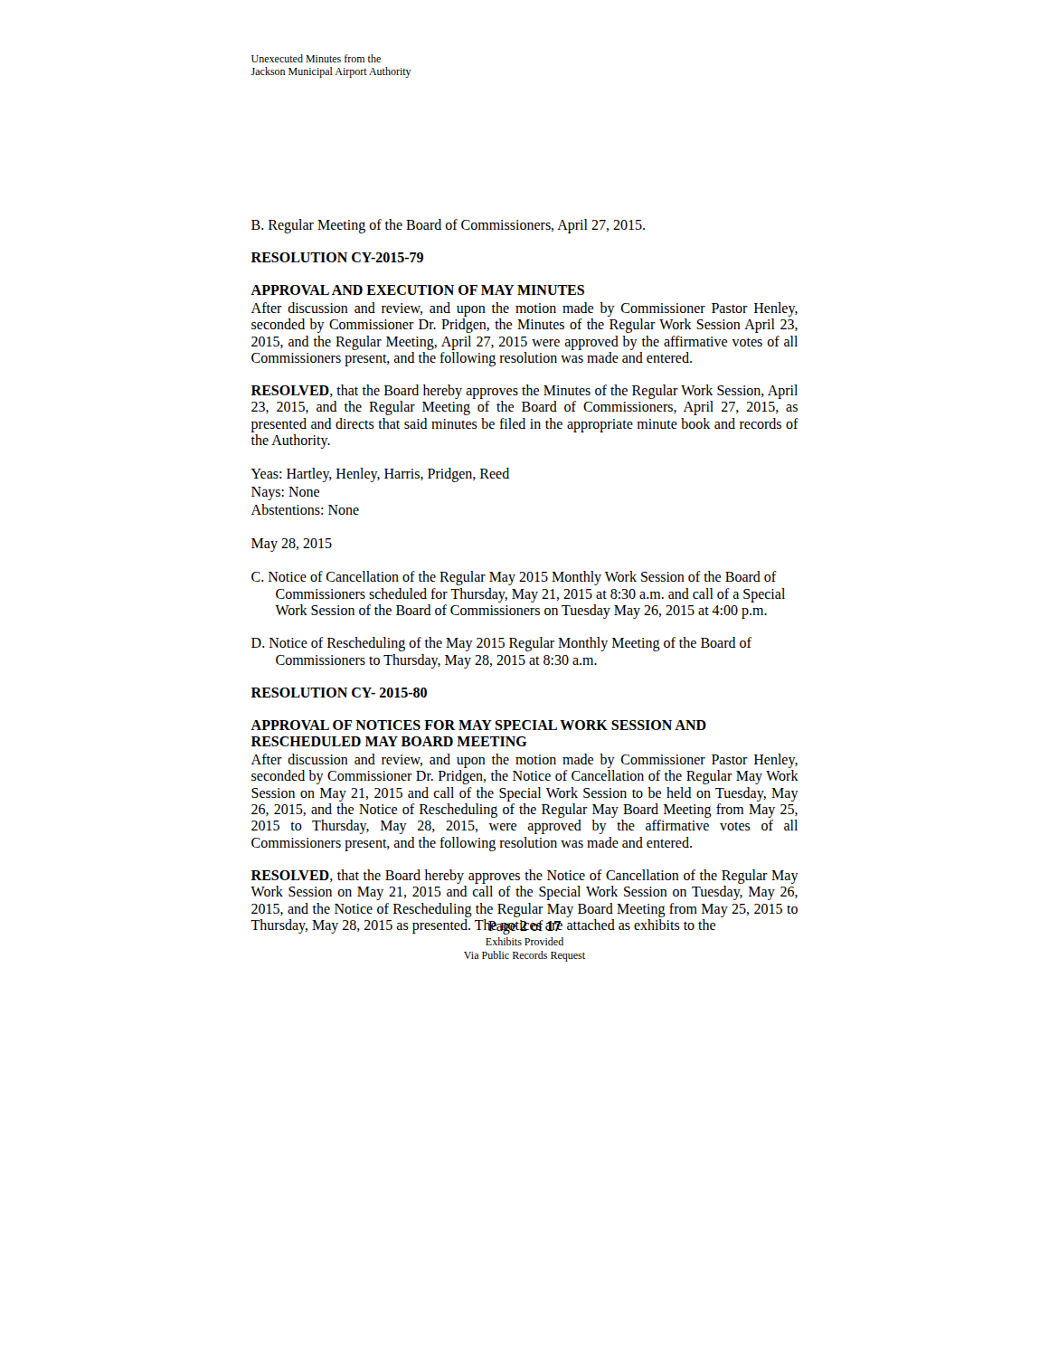Unexecuted Minutes from the
Jackson Municipal Airport Authority
B. Regular Meeting of the Board of Commissioners, April 27, 2015.
RESOLUTION CY-2015-79
APPROVAL AND EXECUTION OF MAY MINUTES
After discussion and review, and upon the motion made by Commissioner Pastor Henley, seconded by Commissioner Dr. Pridgen, the Minutes of the Regular Work Session April 23, 2015, and the Regular Meeting, April 27, 2015 were approved by the affirmative votes of all Commissioners present, and the following resolution was made and entered.
RESOLVED, that the Board hereby approves the Minutes of the Regular Work Session, April 23, 2015, and the Regular Meeting of the Board of Commissioners, April 27, 2015, as presented and directs that said minutes be filed in the appropriate minute book and records of the Authority.
Yeas: Hartley, Henley, Harris, Pridgen, Reed Nays: None Abstentions: None
May 28, 2015
C. Notice of Cancellation of the Regular May 2015 Monthly Work Session of the Board of Commissioners scheduled for Thursday, May 21, 2015 at 8:30 a.m. and call of a Special Work Session of the Board of Commissioners on Tuesday May 26, 2015 at 4:00 p.m.
D. Notice of Rescheduling of the May 2015 Regular Monthly Meeting of the Board of Commissioners to Thursday, May 28, 2015 at 8:30 a.m.
RESOLUTION CY- 2015-80
APPROVAL OF NOTICES FOR MAY SPECIAL WORK SESSION AND RESCHEDULED MAY BOARD MEETING
After discussion and review, and upon the motion made by Commissioner Pastor Henley, seconded by Commissioner Dr. Pridgen, the Notice of Cancellation of the Regular May Work Session on May 21, 2015 and call of the Special Work Session to be held on Tuesday, May 26, 2015, and the Notice of Rescheduling of the Regular May Board Meeting from May 25, 2015 to Thursday, May 28, 2015, were approved by the affirmative votes of all Commissioners present, and the following resolution was made and entered.
RESOLVED, that the Board hereby approves the Notice of Cancellation of the Regular May Work Session on May 21, 2015 and call of the Special Work Session on Tuesday, May 26, 2015, and the Notice of Rescheduling the Regular May Board Meeting from May 25, 2015 to Thursday, May 28, 2015 as presented. The notices are attached as exhibits to the
Page 2 of 17
Exhibits Provided
Via Public Records Request